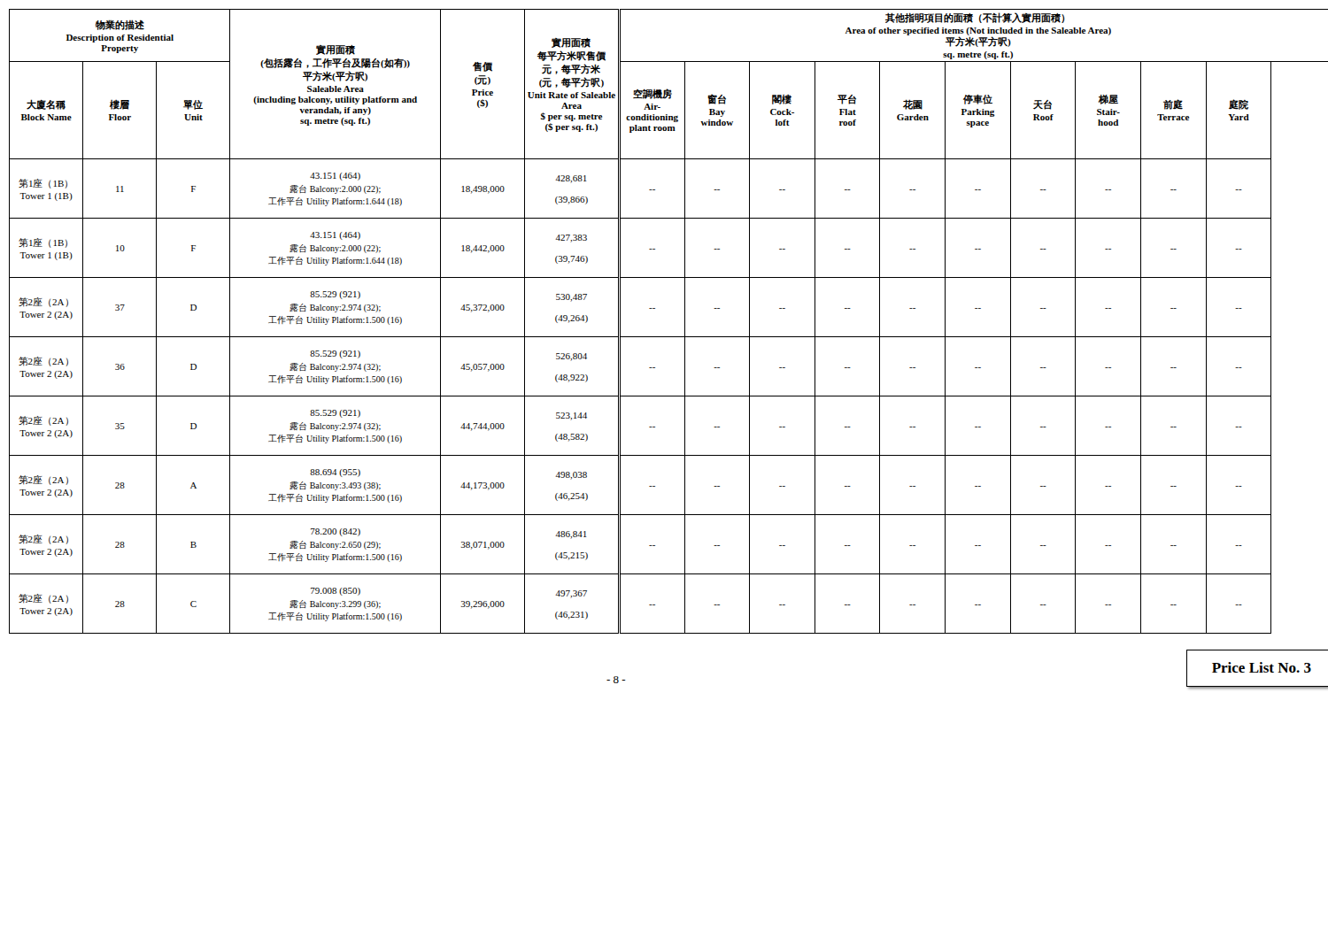| 物業的描述 Description of Residential Property | 實用面積 (包括露台，工作平台及陽台(如有)) 平方米(平方呎) Saleable Area (including balcony, utility platform and verandah, if any) sq. metre (sq. ft.) | 售價 (元) Price ($) | 實用面積 每平方米呎售價 元，每平方米 (元，每平方呎) Unit Rate of Saleable Area $ per sq. metre ($ per sq. ft.) | 其他指明項目的面積（不計算入實用面積） Area of other specified items (Not included in the Saleable Area) 平方米(平方呎) sq. metre (sq. ft.) |
| --- | --- | --- | --- | --- |
| 大廈名稱 Block Name | 樓層 Floor | 單位 Unit | 空調機房 Air- conditioning plant room | 窗台 Bay window | 閣樓 Cock- loft | 平台 Flat roof | 花園 Garden | 停車位 Parking space | 天台 Roof | 梯屋 Stair- hood | 前庭 Terrace | 庭院 Yard |
| 第1座（1B） Tower 1 (1B) | 11 | F | 43.151 (464) 露台 Balcony:2.000 (22); 工作平台 Utility Platform:1.644 (18) | 18,498,000 | 428,681 (39,866) | -- | -- | -- | -- | -- | -- | -- | -- | -- | -- |
| 第1座（1B） Tower 1 (1B) | 10 | F | 43.151 (464) 露台 Balcony:2.000 (22); 工作平台 Utility Platform:1.644 (18) | 18,442,000 | 427,383 (39,746) | -- | -- | -- | -- | -- | -- | -- | -- | -- | -- |
| 第2座（2A） Tower 2 (2A) | 37 | D | 85.529 (921) 露台 Balcony:2.974 (32); 工作平台 Utility Platform:1.500 (16) | 45,372,000 | 530,487 (49,264) | -- | -- | -- | -- | -- | -- | -- | -- | -- | -- |
| 第2座（2A） Tower 2 (2A) | 36 | D | 85.529 (921) 露台 Balcony:2.974 (32); 工作平台 Utility Platform:1.500 (16) | 45,057,000 | 526,804 (48,922) | -- | -- | -- | -- | -- | -- | -- | -- | -- | -- |
| 第2座（2A） Tower 2 (2A) | 35 | D | 85.529 (921) 露台 Balcony:2.974 (32); 工作平台 Utility Platform:1.500 (16) | 44,744,000 | 523,144 (48,582) | -- | -- | -- | -- | -- | -- | -- | -- | -- | -- |
| 第2座（2A） Tower 2 (2A) | 28 | A | 88.694 (955) 露台 Balcony:3.493 (38); 工作平台 Utility Platform:1.500 (16) | 44,173,000 | 498,038 (46,254) | -- | -- | -- | -- | -- | -- | -- | -- | -- | -- |
| 第2座（2A） Tower 2 (2A) | 28 | B | 78.200 (842) 露台 Balcony:2.650 (29); 工作平台 Utility Platform:1.500 (16) | 38,071,000 | 486,841 (45,215) | -- | -- | -- | -- | -- | -- | -- | -- | -- | -- |
| 第2座（2A） Tower 2 (2A) | 28 | C | 79.008 (850) 露台 Balcony:3.299 (36); 工作平台 Utility Platform:1.500 (16) | 39,296,000 | 497,367 (46,231) | -- | -- | -- | -- | -- | -- | -- | -- | -- | -- |
- 8 -
Price List No. 3